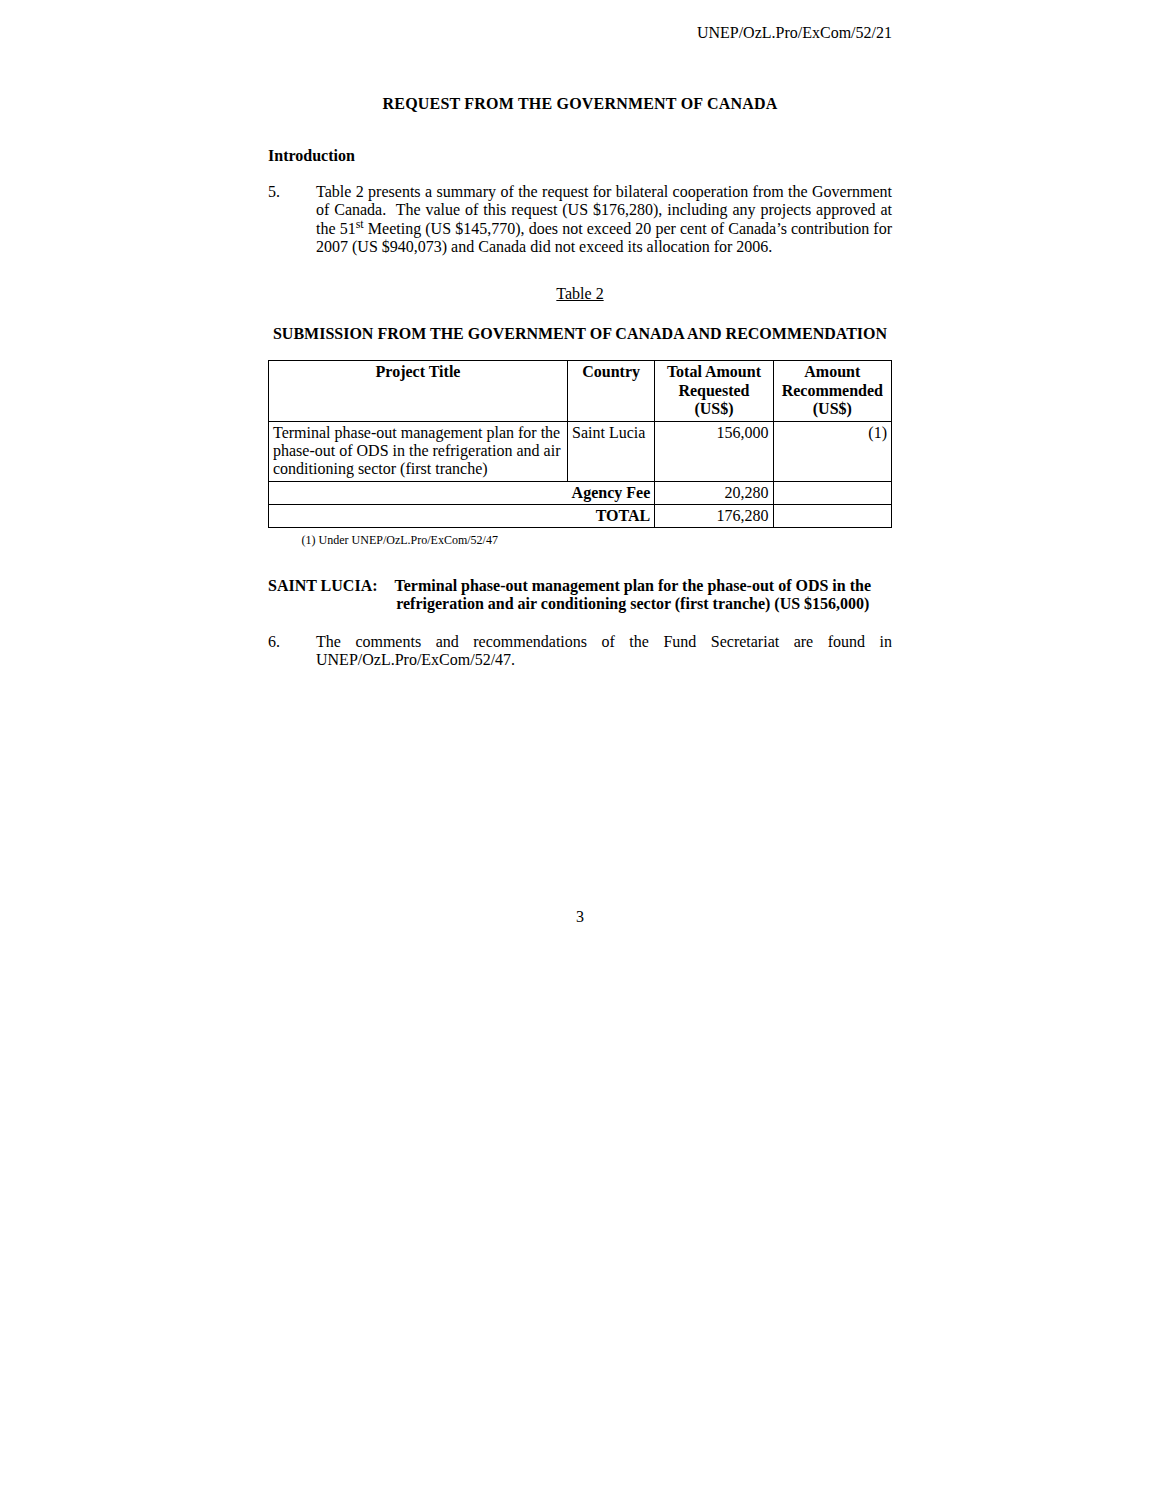UNEP/OzL.Pro/ExCom/52/21
REQUEST FROM THE GOVERNMENT OF CANADA
Introduction
5.
Table 2 presents a summary of the request for bilateral cooperation from the Government of Canada. The value of this request (US $176,280), including any projects approved at the 51st Meeting (US $145,770), does not exceed 20 per cent of Canada’s contribution for 2007 (US $940,073) and Canada did not exceed its allocation for 2006.
Table 2
SUBMISSION FROM THE GOVERNMENT OF CANADA AND RECOMMENDATION
| Project Title | Country | Total Amount Requested (US$) | Amount Recommended (US$) |
| --- | --- | --- | --- |
| Terminal phase-out management plan for the phase-out of ODS in the refrigeration and air conditioning sector (first tranche) | Saint Lucia | 156,000 | (1) |
| Agency Fee | 20,280 | |
| TOTAL | 176,280 | |
(1) Under UNEP/OzL.Pro/ExCom/52/47
SAINT LUCIA: Terminal phase-out management plan for the phase-out of ODS in the refrigeration and air conditioning sector (first tranche) (US $156,000)
6.
The comments and recommendations of the Fund Secretariat are found in UNEP/OzL.Pro/ExCom/52/47.
3